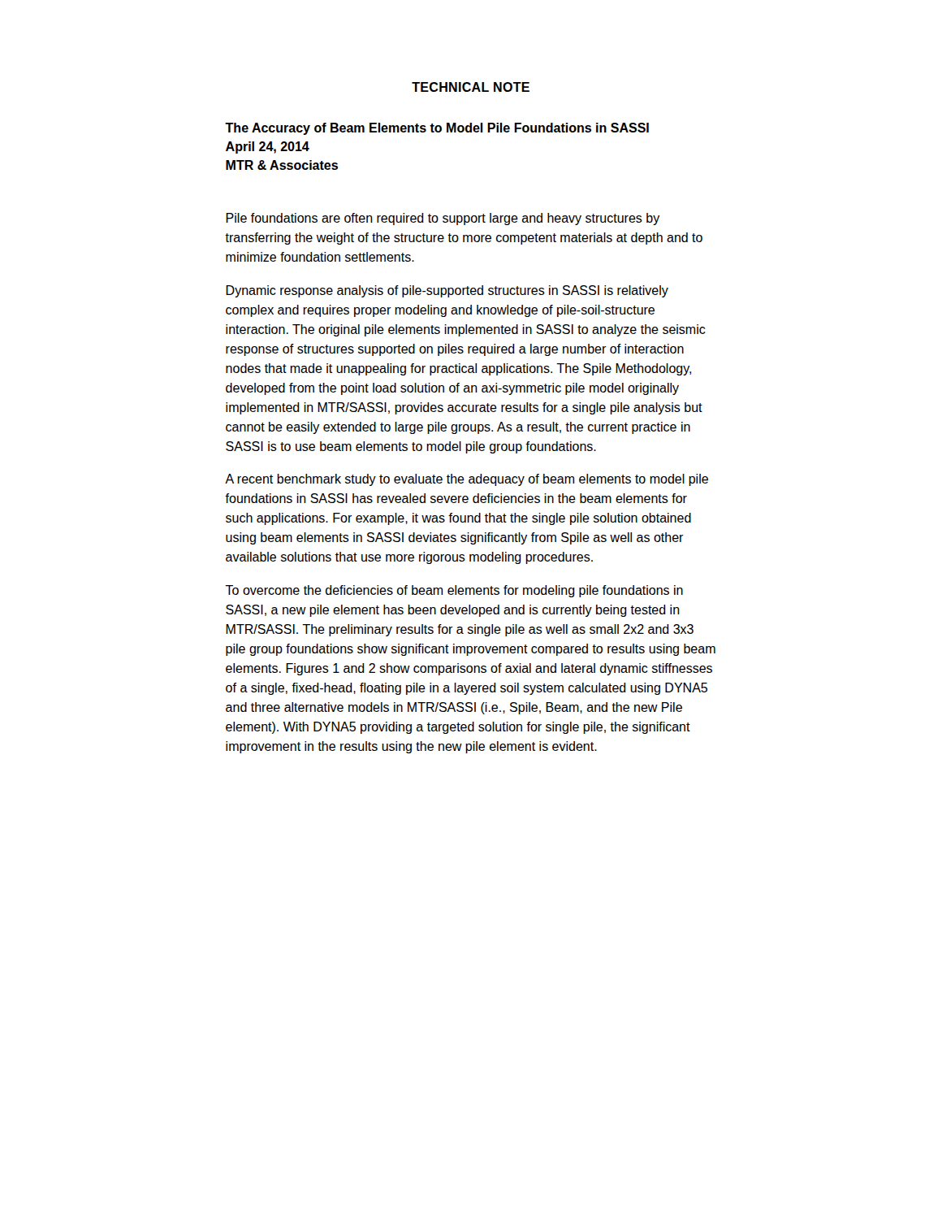TECHNICAL NOTE
The Accuracy of Beam Elements to Model Pile Foundations in SASSI
April 24, 2014
MTR & Associates
Pile foundations are often required to support large and heavy structures by transferring the weight of the structure to more competent materials at depth and to minimize foundation settlements.
Dynamic response analysis of pile-supported structures in SASSI is relatively complex and requires proper modeling and knowledge of pile-soil-structure interaction. The original pile elements implemented in SASSI to analyze the seismic response of structures supported on piles required a large number of interaction nodes that made it unappealing for practical applications. The Spile Methodology, developed from the point load solution of an axi-symmetric pile model originally implemented in MTR/SASSI, provides accurate results for a single pile analysis but cannot be easily extended to large pile groups. As a result, the current practice in SASSI is to use beam elements to model pile group foundations.
A recent benchmark study to evaluate the adequacy of beam elements to model pile foundations in SASSI has revealed severe deficiencies in the beam elements for such applications. For example, it was found that the single pile solution obtained using beam elements in SASSI deviates significantly from Spile as well as other available solutions that use more rigorous modeling procedures.
To overcome the deficiencies of beam elements for modeling pile foundations in SASSI, a new pile element has been developed and is currently being tested in MTR/SASSI. The preliminary results for a single pile as well as small 2x2 and 3x3 pile group foundations show significant improvement compared to results using beam elements. Figures 1 and 2 show comparisons of axial and lateral dynamic stiffnesses of a single, fixed-head, floating pile in a layered soil system calculated using DYNA5 and three alternative models in MTR/SASSI (i.e., Spile, Beam, and the new Pile element). With DYNA5 providing a targeted solution for single pile, the significant improvement in the results using the new pile element is evident.